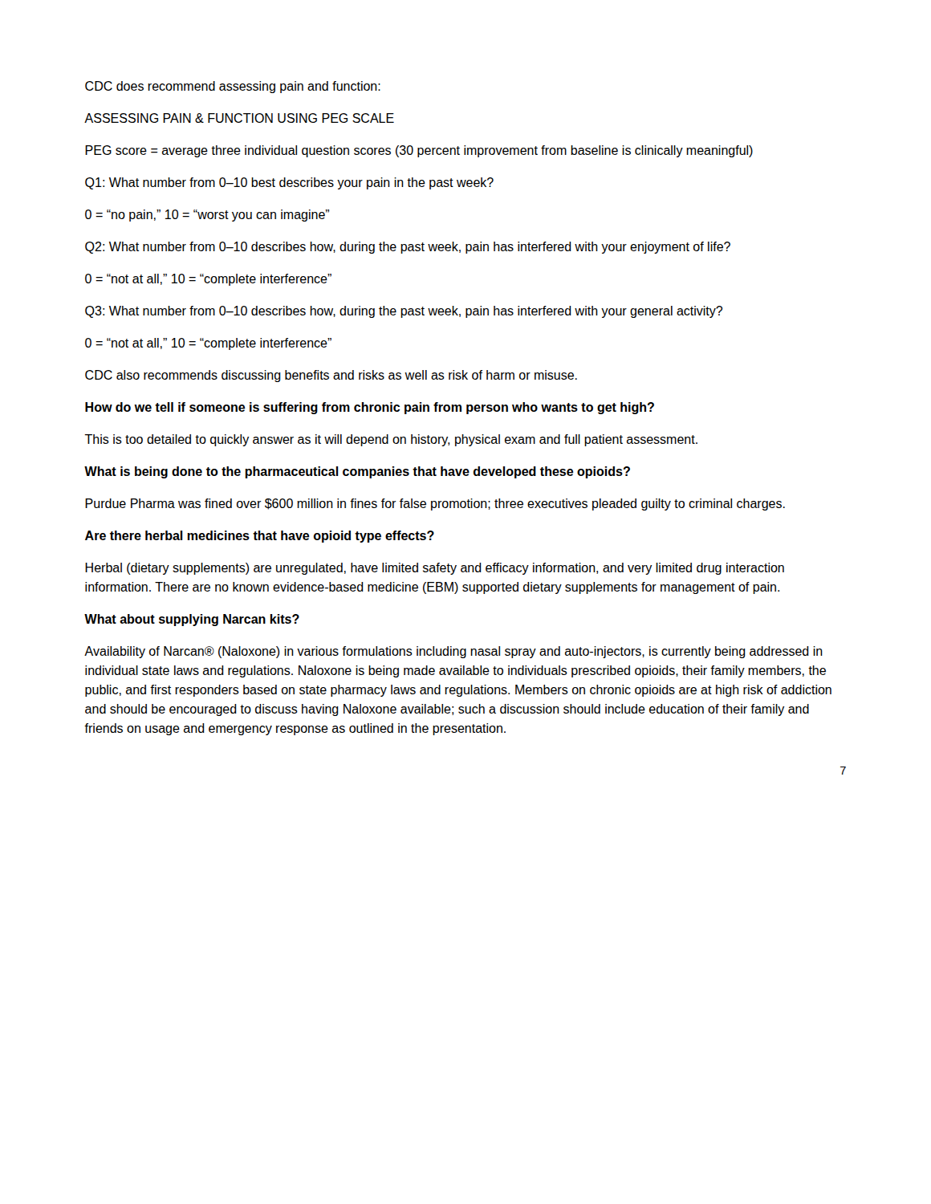CDC does recommend assessing pain and function:
ASSESSING PAIN & FUNCTION USING PEG SCALE
PEG score = average three individual question scores (30 percent improvement from baseline is clinically meaningful)
Q1: What number from 0–10 best describes your pain in the past week?
0 = “no pain,” 10 = “worst you can imagine”
Q2: What number from 0–10 describes how, during the past week, pain has interfered with your enjoyment of life?
0 = “not at all,” 10 = “complete interference”
Q3: What number from 0–10 describes how, during the past week, pain has interfered with your general activity?
0 = “not at all,” 10 = “complete interference”
CDC also recommends discussing benefits and risks as well as risk of harm or misuse.
How do we tell if someone is suffering from chronic pain from person who wants to get high?
This is too detailed to quickly answer as it will depend on history, physical exam and full patient assessment.
What is being done to the pharmaceutical companies that have developed these opioids?
Purdue Pharma was fined over $600 million in fines for false promotion; three executives pleaded guilty to criminal charges.
Are there herbal medicines that have opioid type effects?
Herbal (dietary supplements) are unregulated, have limited safety and efficacy information, and very limited drug interaction information. There are no known evidence-based medicine (EBM) supported dietary supplements for management of pain.
What about supplying Narcan kits?
Availability of Narcan® (Naloxone) in various formulations including nasal spray and auto-injectors, is currently being addressed in individual state laws and regulations. Naloxone is being made available to individuals prescribed opioids, their family members, the public, and first responders based on state pharmacy laws and regulations. Members on chronic opioids are at high risk of addiction and should be encouraged to discuss having Naloxone available; such a discussion should include education of their family and friends on usage and emergency response as outlined in the presentation.
7